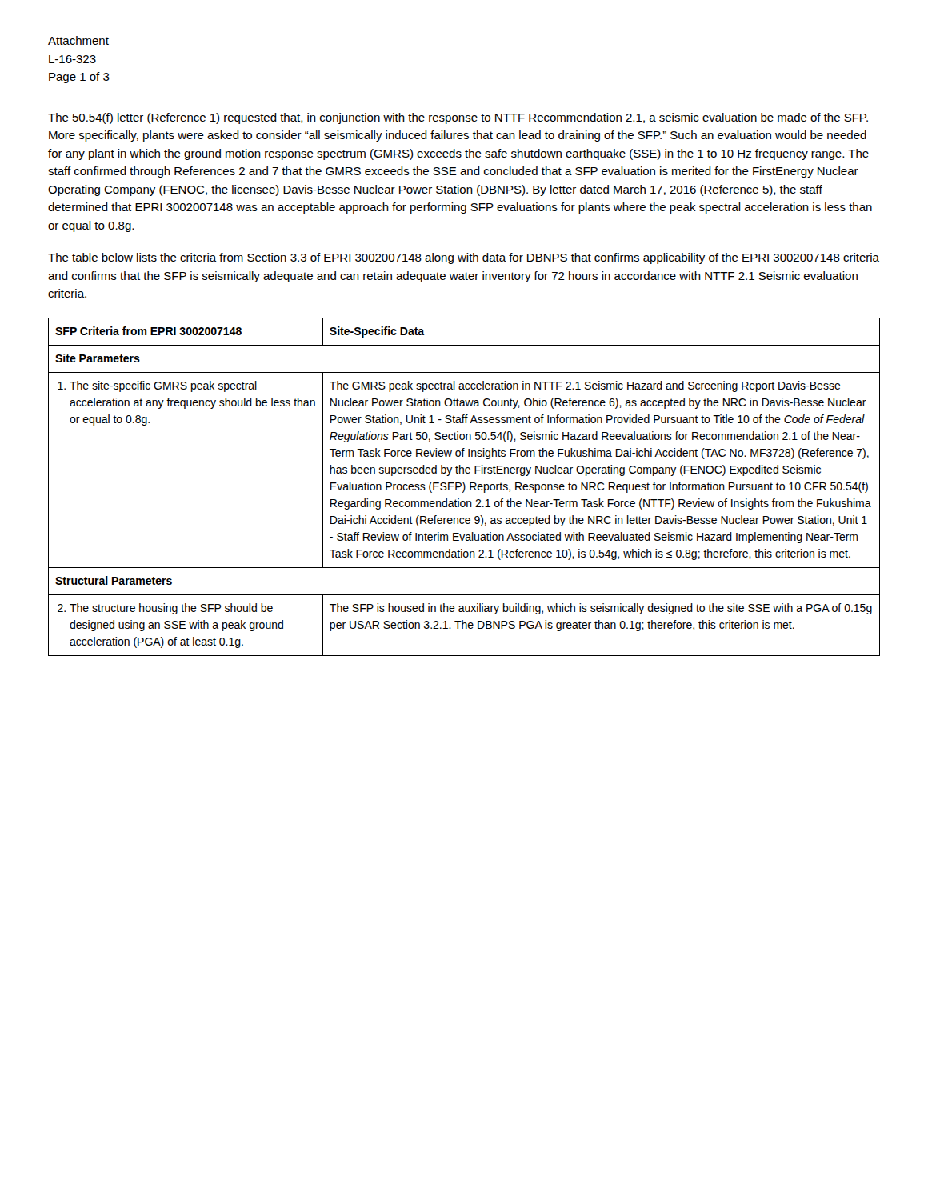Attachment
L-16-323
Page 1 of 3
The 50.54(f) letter (Reference 1) requested that, in conjunction with the response to NTTF Recommendation 2.1, a seismic evaluation be made of the SFP. More specifically, plants were asked to consider “all seismically induced failures that can lead to draining of the SFP.” Such an evaluation would be needed for any plant in which the ground motion response spectrum (GMRS) exceeds the safe shutdown earthquake (SSE) in the 1 to 10 Hz frequency range. The staff confirmed through References 2 and 7 that the GMRS exceeds the SSE and concluded that a SFP evaluation is merited for the FirstEnergy Nuclear Operating Company (FENOC, the licensee) Davis-Besse Nuclear Power Station (DBNPS). By letter dated March 17, 2016 (Reference 5), the staff determined that EPRI 3002007148 was an acceptable approach for performing SFP evaluations for plants where the peak spectral acceleration is less than or equal to 0.8g.
The table below lists the criteria from Section 3.3 of EPRI 3002007148 along with data for DBNPS that confirms applicability of the EPRI 3002007148 criteria and confirms that the SFP is seismically adequate and can retain adequate water inventory for 72 hours in accordance with NTTF 2.1 Seismic evaluation criteria.
| SFP Criteria from EPRI 3002007148 | Site-Specific Data |
| --- | --- |
| Site Parameters |
| The site-specific GMRS peak spectral acceleration at any frequency should be less than or equal to 0.8g. | The GMRS peak spectral acceleration in NTTF 2.1 Seismic Hazard and Screening Report Davis-Besse Nuclear Power Station Ottawa County, Ohio (Reference 6), as accepted by the NRC in Davis-Besse Nuclear Power Station, Unit 1 - Staff Assessment of Information Provided Pursuant to Title 10 of the Code of Federal Regulations Part 50, Section 50.54(f), Seismic Hazard Reevaluations for Recommendation 2.1 of the Near-Term Task Force Review of Insights From the Fukushima Dai-ichi Accident (TAC No. MF3728) (Reference 7), has been superseded by the FirstEnergy Nuclear Operating Company (FENOC) Expedited Seismic Evaluation Process (ESEP) Reports, Response to NRC Request for Information Pursuant to 10 CFR 50.54(f) Regarding Recommendation 2.1 of the Near-Term Task Force (NTTF) Review of Insights from the Fukushima Dai-ichi Accident (Reference 9), as accepted by the NRC in letter Davis-Besse Nuclear Power Station, Unit 1 - Staff Review of Interim Evaluation Associated with Reevaluated Seismic Hazard Implementing Near-Term Task Force Recommendation 2.1 (Reference 10), is 0.54g, which is ≤ 0.8g; therefore, this criterion is met. |
| Structural Parameters |
| The structure housing the SFP should be designed using an SSE with a peak ground acceleration (PGA) of at least 0.1g. | The SFP is housed in the auxiliary building, which is seismically designed to the site SSE with a PGA of 0.15g per USAR Section 3.2.1. The DBNPS PGA is greater than 0.1g; therefore, this criterion is met. |